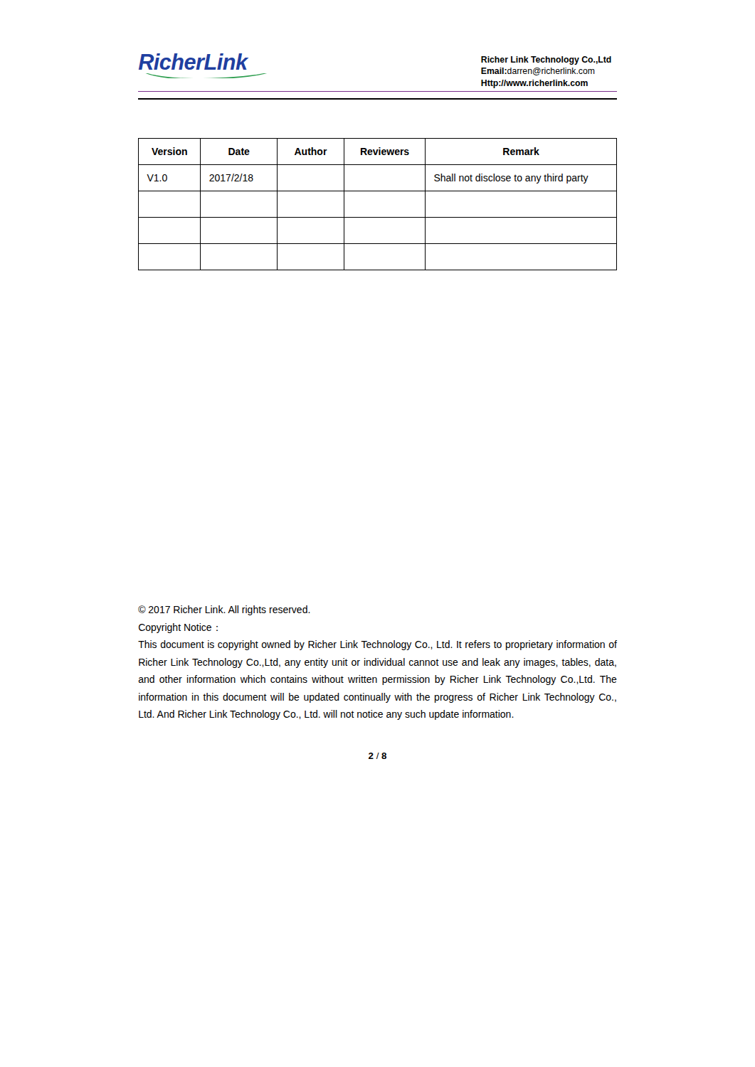RicherLink
Richer Link Technology Co.,Ltd
Email: darren@richerlink.com
Http://www.richerlink.com
| Version | Date | Author | Reviewers | Remark |
| --- | --- | --- | --- | --- |
| V1.0 | 2017/2/18 | | | Shall not disclose to any third party |
© 2017 Richer Link. All rights reserved.
Copyright Notice：
This document is copyright owned by Richer Link Technology Co., Ltd. It refers to proprietary information of Richer Link Technology Co.,Ltd, any entity unit or individual cannot use and leak any images, tables, data, and other information which contains without written permission by Richer Link Technology Co.,Ltd. The information in this document will be updated continually with the progress of Richer Link Technology Co., Ltd. And Richer Link Technology Co., Ltd. will not notice any such update information.
2 / 8